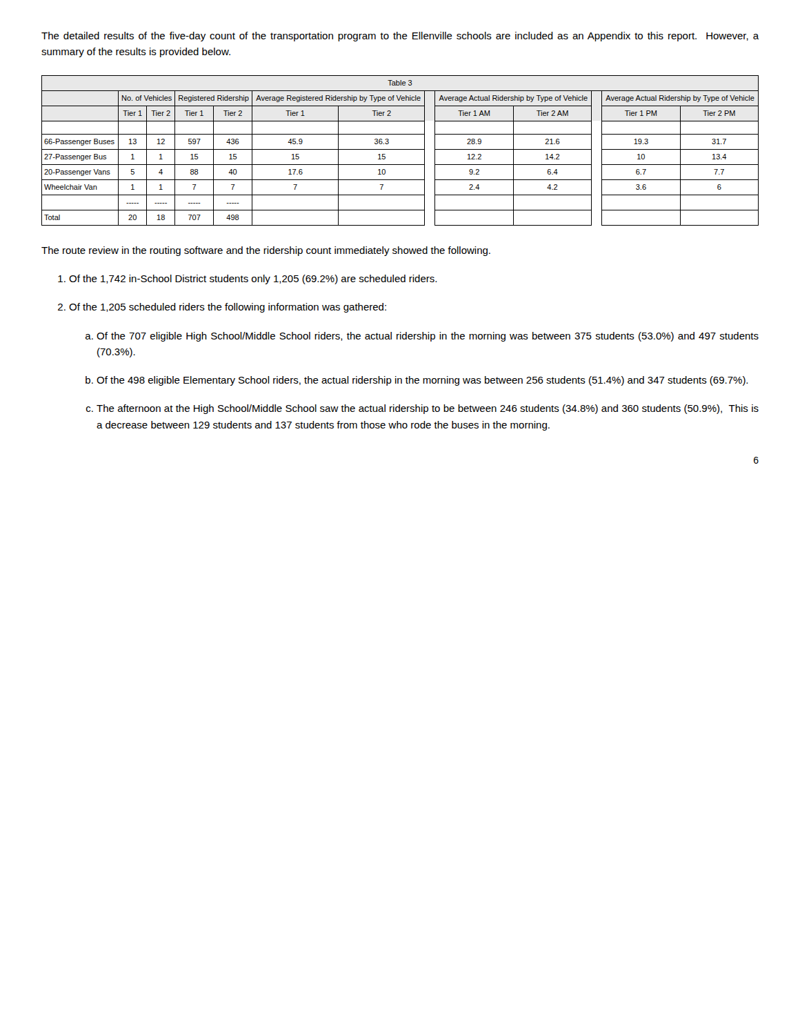The detailed results of the five-day count of the transportation program to the Ellenville schools are included as an Appendix to this report. However, a summary of the results is provided below.
| Table 3 |
| | No. of Vehicles | Registered Ridership | Average Registered Ridership by Type of Vehicle | | Average Actual Ridership by Type of Vehicle | | Average Actual Ridership by Type of Vehicle |
| | Tier 1 | Tier 2 | Tier 1 | Tier 2 | Tier 1 | Tier 2 | | Tier 1 AM | Tier 2 AM | | Tier 1 PM | Tier 2 PM |
| 66-Passenger Buses | 13 | 12 | 597 | 436 | 45.9 | 36.3 | | 28.9 | 21.6 | | 19.3 | 31.7 |
| 27-Passenger Bus | 1 | 1 | 15 | 15 | 15 | 15 | | 12.2 | 14.2 | | 10 | 13.4 |
| 20-Passenger Vans | 5 | 4 | 88 | 40 | 17.6 | 10 | | 9.2 | 6.4 | | 6.7 | 7.7 |
| Wheelchair Van | 1 | 1 | 7 | 7 | 7 | 7 | | 2.4 | 4.2 | | 3.6 | 6 |
| | ----- | ----- | ----- | ----- | | | | | | | | |
| Total | 20 | 18 | 707 | 498 | | | | | | | | |
The route review in the routing software and the ridership count immediately showed the following.
Of the 1,742 in-School District students only 1,205 (69.2%) are scheduled riders.
Of the 1,205 scheduled riders the following information was gathered:
Of the 707 eligible High School/Middle School riders, the actual ridership in the morning was between 375 students (53.0%) and 497 students (70.3%).
Of the 498 eligible Elementary School riders, the actual ridership in the morning was between 256 students (51.4%) and 347 students (69.7%).
The afternoon at the High School/Middle School saw the actual ridership to be between 246 students (34.8%) and 360 students (50.9%), This is a decrease between 129 students and 137 students from those who rode the buses in the morning.
6